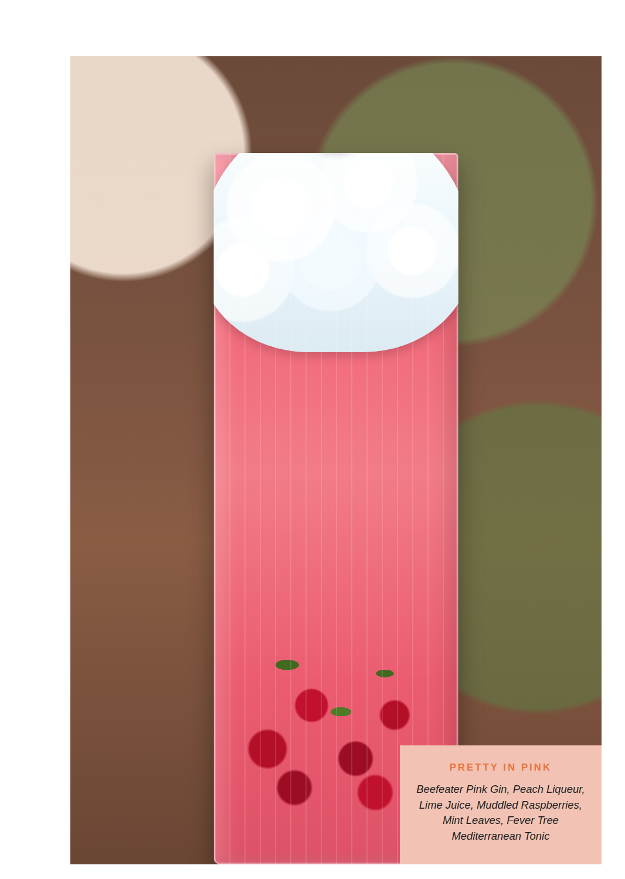Pretty in Pink
Beefeater Pink Gin, Peach Liqueur, Lime Juice, Muddled Raspberries, Mint Leaves, Fever Tree Mediterranean Tonic